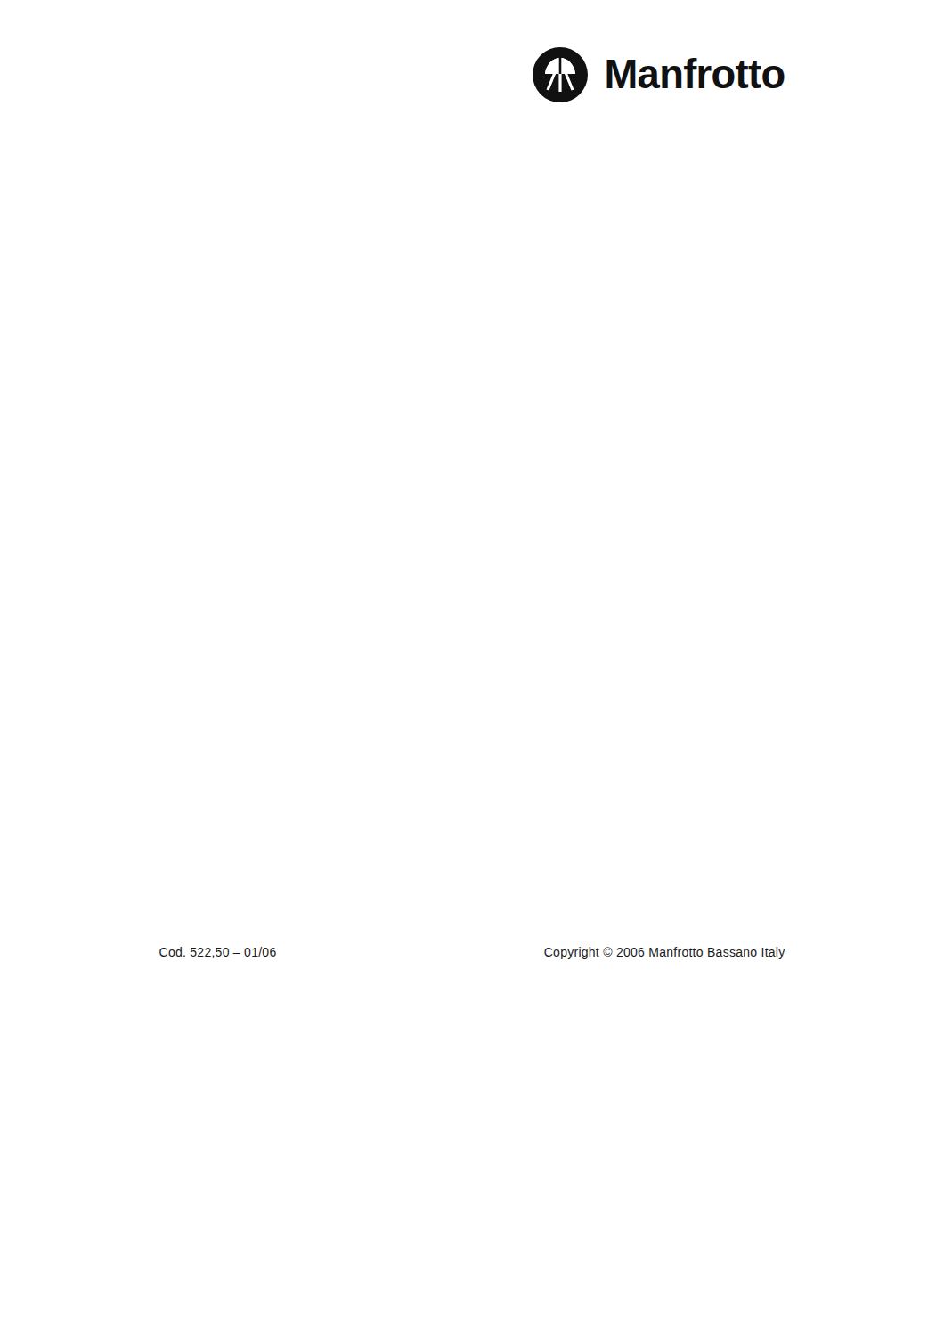Manfrotto
Cod. 522,50 – 01/06 Copyright © 2006 Manfrotto Bassano Italy